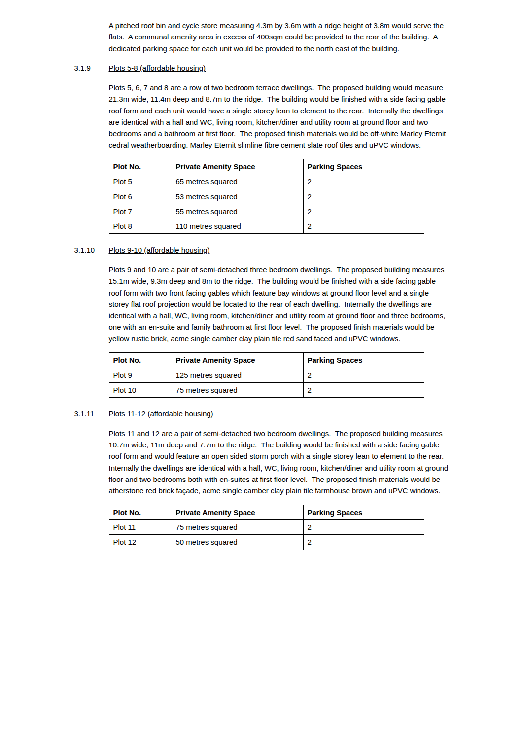A pitched roof bin and cycle store measuring 4.3m by 3.6m with a ridge height of 3.8m would serve the flats. A communal amenity area in excess of 400sqm could be provided to the rear of the building. A dedicated parking space for each unit would be provided to the north east of the building.
3.1.9 Plots 5-8 (affordable housing)
Plots 5, 6, 7 and 8 are a row of two bedroom terrace dwellings. The proposed building would measure 21.3m wide, 11.4m deep and 8.7m to the ridge. The building would be finished with a side facing gable roof form and each unit would have a single storey lean to element to the rear. Internally the dwellings are identical with a hall and WC, living room, kitchen/diner and utility room at ground floor and two bedrooms and a bathroom at first floor. The proposed finish materials would be off-white Marley Eternit cedral weatherboarding, Marley Eternit slimline fibre cement slate roof tiles and uPVC windows.
| Plot No. | Private Amenity Space | Parking Spaces |
| --- | --- | --- |
| Plot 5 | 65 metres squared | 2 |
| Plot 6 | 53 metres squared | 2 |
| Plot 7 | 55 metres squared | 2 |
| Plot 8 | 110 metres squared | 2 |
3.1.10 Plots 9-10 (affordable housing)
Plots 9 and 10 are a pair of semi-detached three bedroom dwellings. The proposed building measures 15.1m wide, 9.3m deep and 8m to the ridge. The building would be finished with a side facing gable roof form with two front facing gables which feature bay windows at ground floor level and a single storey flat roof projection would be located to the rear of each dwelling. Internally the dwellings are identical with a hall, WC, living room, kitchen/diner and utility room at ground floor and three bedrooms, one with an en-suite and family bathroom at first floor level. The proposed finish materials would be yellow rustic brick, acme single camber clay plain tile red sand faced and uPVC windows.
| Plot No. | Private Amenity Space | Parking Spaces |
| --- | --- | --- |
| Plot 9 | 125 metres squared | 2 |
| Plot 10 | 75 metres squared | 2 |
3.1.11 Plots 11-12 (affordable housing)
Plots 11 and 12 are a pair of semi-detached two bedroom dwellings. The proposed building measures 10.7m wide, 11m deep and 7.7m to the ridge. The building would be finished with a side facing gable roof form and would feature an open sided storm porch with a single storey lean to element to the rear. Internally the dwellings are identical with a hall, WC, living room, kitchen/diner and utility room at ground floor and two bedrooms both with en-suites at first floor level. The proposed finish materials would be atherstone red brick façade, acme single camber clay plain tile farmhouse brown and uPVC windows.
| Plot No. | Private Amenity Space | Parking Spaces |
| --- | --- | --- |
| Plot 11 | 75 metres squared | 2 |
| Plot 12 | 50 metres squared | 2 |